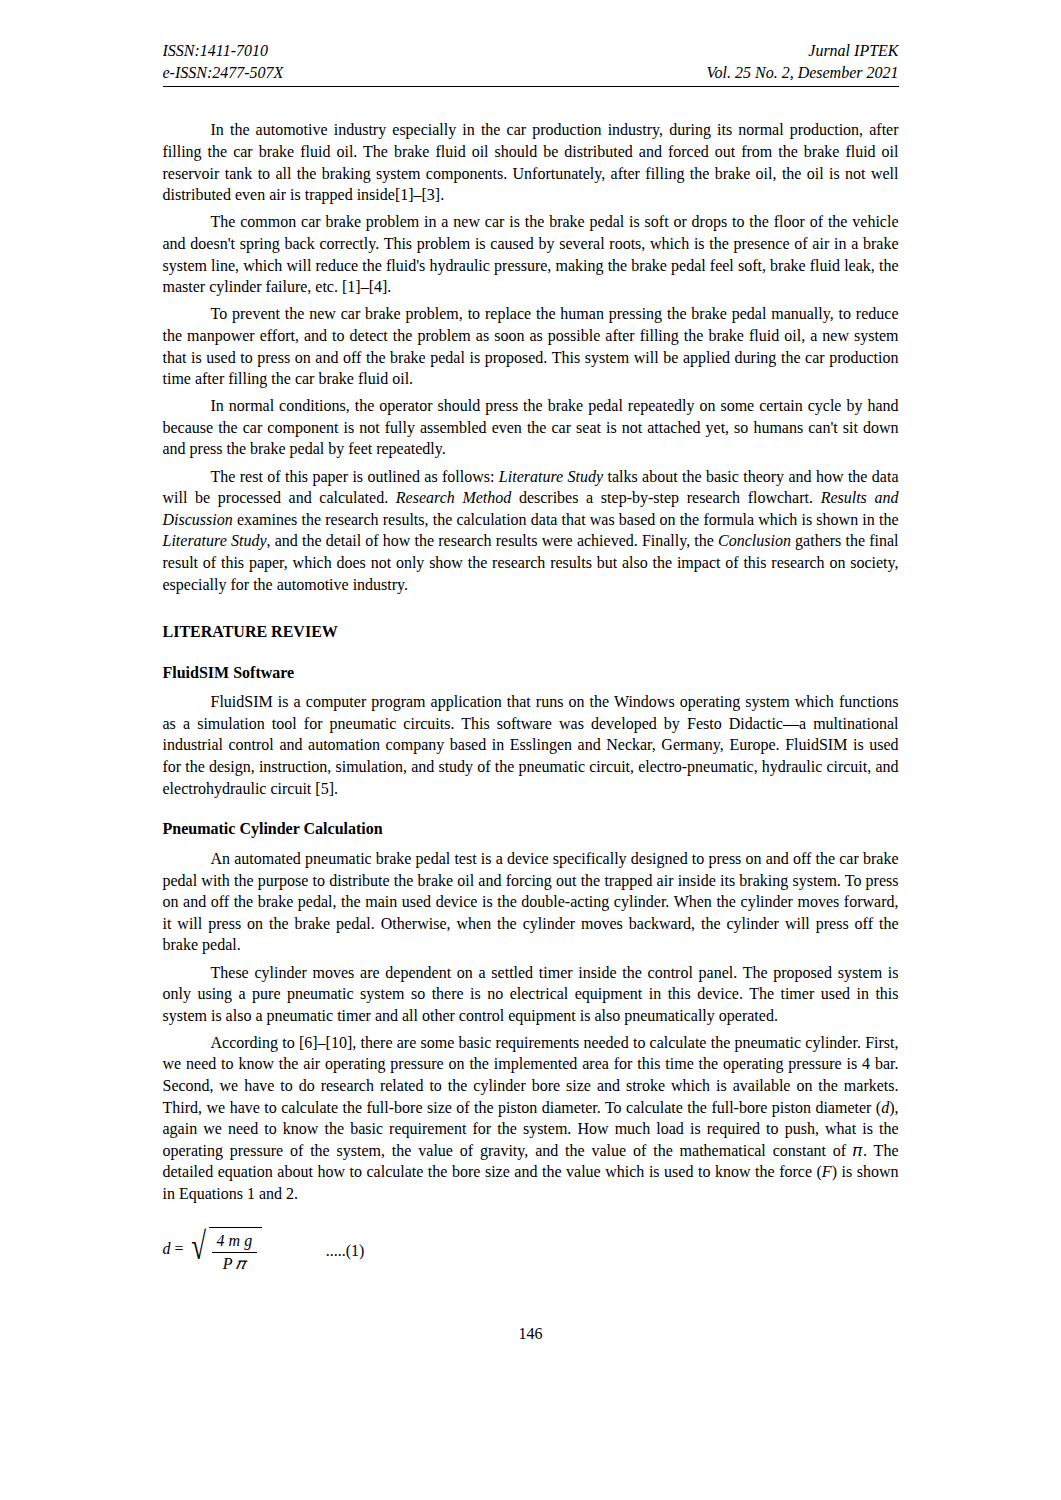ISSN:1411-7010
e-ISSN:2477-507X
Jurnal IPTEK
Vol. 25 No. 2, Desember 2021
In the automotive industry especially in the car production industry, during its normal production, after filling the car brake fluid oil. The brake fluid oil should be distributed and forced out from the brake fluid oil reservoir tank to all the braking system components. Unfortunately, after filling the brake oil, the oil is not well distributed even air is trapped inside[1]–[3].
The common car brake problem in a new car is the brake pedal is soft or drops to the floor of the vehicle and doesn't spring back correctly. This problem is caused by several roots, which is the presence of air in a brake system line, which will reduce the fluid's hydraulic pressure, making the brake pedal feel soft, brake fluid leak, the master cylinder failure, etc. [1]–[4].
To prevent the new car brake problem, to replace the human pressing the brake pedal manually, to reduce the manpower effort, and to detect the problem as soon as possible after filling the brake fluid oil, a new system that is used to press on and off the brake pedal is proposed. This system will be applied during the car production time after filling the car brake fluid oil.
In normal conditions, the operator should press the brake pedal repeatedly on some certain cycle by hand because the car component is not fully assembled even the car seat is not attached yet, so humans can't sit down and press the brake pedal by feet repeatedly.
The rest of this paper is outlined as follows: Literature Study talks about the basic theory and how the data will be processed and calculated. Research Method describes a step-by-step research flowchart. Results and Discussion examines the research results, the calculation data that was based on the formula which is shown in the Literature Study, and the detail of how the research results were achieved. Finally, the Conclusion gathers the final result of this paper, which does not only show the research results but also the impact of this research on society, especially for the automotive industry.
LITERATURE REVIEW
FluidSIM Software
FluidSIM is a computer program application that runs on the Windows operating system which functions as a simulation tool for pneumatic circuits. This software was developed by Festo Didactic—a multinational industrial control and automation company based in Esslingen and Neckar, Germany, Europe. FluidSIM is used for the design, instruction, simulation, and study of the pneumatic circuit, electro-pneumatic, hydraulic circuit, and electrohydraulic circuit [5].
Pneumatic Cylinder Calculation
An automated pneumatic brake pedal test is a device specifically designed to press on and off the car brake pedal with the purpose to distribute the brake oil and forcing out the trapped air inside its braking system. To press on and off the brake pedal, the main used device is the double-acting cylinder. When the cylinder moves forward, it will press on the brake pedal. Otherwise, when the cylinder moves backward, the cylinder will press off the brake pedal.
These cylinder moves are dependent on a settled timer inside the control panel. The proposed system is only using a pure pneumatic system so there is no electrical equipment in this device. The timer used in this system is also a pneumatic timer and all other control equipment is also pneumatically operated.
According to [6]–[10], there are some basic requirements needed to calculate the pneumatic cylinder. First, we need to know the air operating pressure on the implemented area for this time the operating pressure is 4 bar. Second, we have to do research related to the cylinder bore size and stroke which is available on the markets. Third, we have to calculate the full-bore size of the piston diameter. To calculate the full-bore piston diameter (d), again we need to know the basic requirement for the system. How much load is required to push, what is the operating pressure of the system, the value of gravity, and the value of the mathematical constant of 𝜋. The detailed equation about how to calculate the bore size and the value which is used to know the force (F) is shown in Equations 1 and 2.
d = √ 4 m g P 𝜋 .....(1)
146